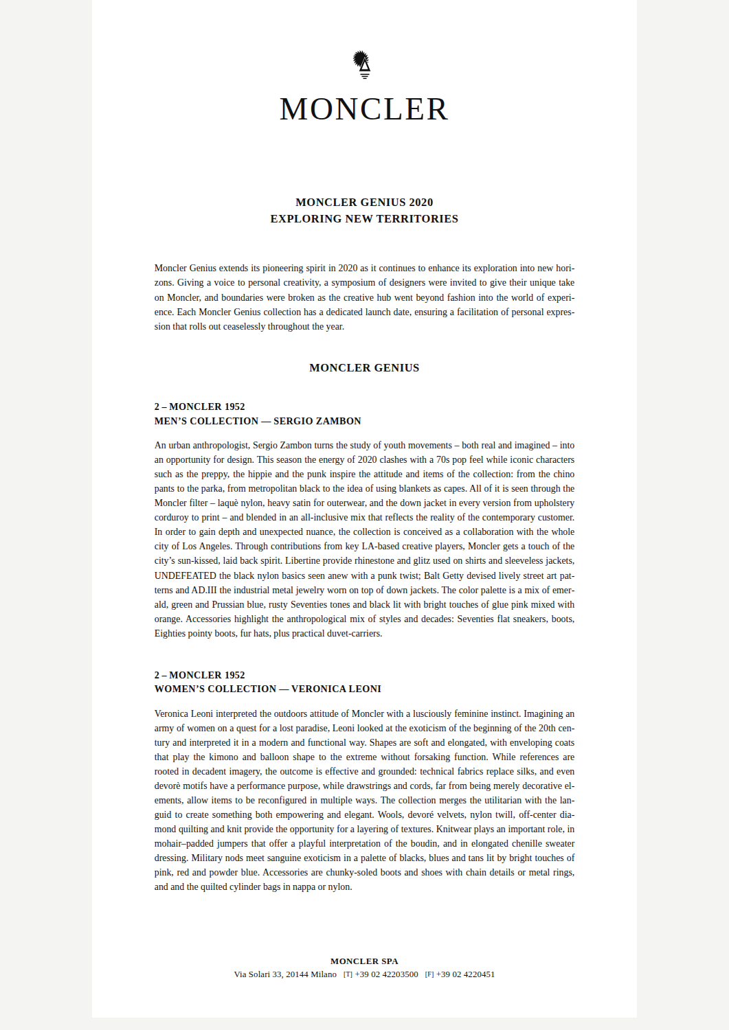Moncler
Moncler Genius 2020
Exploring New Territories
Moncler Genius extends its pioneering spirit in 2020 as it continues to enhance its exploration into new horizons. Giving a voice to personal creativity, a symposium of designers were invited to give their unique take on Moncler, and boundaries were broken as the creative hub went beyond fashion into the world of experience. Each Moncler Genius collection has a dedicated launch date, ensuring a facilitation of personal expression that rolls out ceaselessly throughout the year.
Moncler Genius
2 – Moncler 1952
Men’s Collection — Sergio Zambon
An urban anthropologist, Sergio Zambon turns the study of youth movements – both real and imagined – into an opportunity for design. This season the energy of 2020 clashes with a 70s pop feel while iconic characters such as the preppy, the hippie and the punk inspire the attitude and items of the collection: from the chino pants to the parka, from metropolitan black to the idea of using blankets as capes. All of it is seen through the Moncler filter – laquè nylon, heavy satin for outerwear, and the down jacket in every version from upholstery corduroy to print – and blended in an all-inclusive mix that reflects the reality of the contemporary customer. In order to gain depth and unexpected nuance, the collection is conceived as a collaboration with the whole city of Los Angeles. Through contributions from key LA-based creative players, Moncler gets a touch of the city’s sun-kissed, laid back spirit. Libertine provide rhinestone and glitz used on shirts and sleeveless jackets, UNDEFEATED the black nylon basics seen anew with a punk twist; Balt Getty devised lively street art patterns and AD.III the industrial metal jewelry worn on top of down jackets. The color palette is a mix of emerald, green and Prussian blue, rusty Seventies tones and black lit with bright touches of glue pink mixed with orange. Accessories highlight the anthropological mix of styles and decades: Seventies flat sneakers, boots, Eighties pointy boots, fur hats, plus practical duvet-carriers.
2 – Moncler 1952
Women’s Collection — Veronica Leoni
Veronica Leoni interpreted the outdoors attitude of Moncler with a lusciously feminine instinct. Imagining an army of women on a quest for a lost paradise, Leoni looked at the exoticism of the beginning of the 20th century and interpreted it in a modern and functional way. Shapes are soft and elongated, with enveloping coats that play the kimono and balloon shape to the extreme without forsaking function. While references are rooted in decadent imagery, the outcome is effective and grounded: technical fabrics replace silks, and even devorè motifs have a performance purpose, while drawstrings and cords, far from being merely decorative elements, allow items to be reconfigured in multiple ways. The collection merges the utilitarian with the languid to create something both empowering and elegant. Wools, devoré velvets, nylon twill, off-center diamond quilting and knit provide the opportunity for a layering of textures. Knitwear plays an important role, in mohair–padded jumpers that offer a playful interpretation of the boudin, and in elongated chenille sweater dressing. Military nods meet sanguine exoticism in a palette of blacks, blues and tans lit by bright touches of pink, red and powder blue. Accessories are chunky-soled boots and shoes with chain details or metal rings, and and the quilted cylinder bags in nappa or nylon.
Moncler SPA
Via Solari 33, 20144 Milano [T] +39 02 42203500 [F] +39 02 4220451